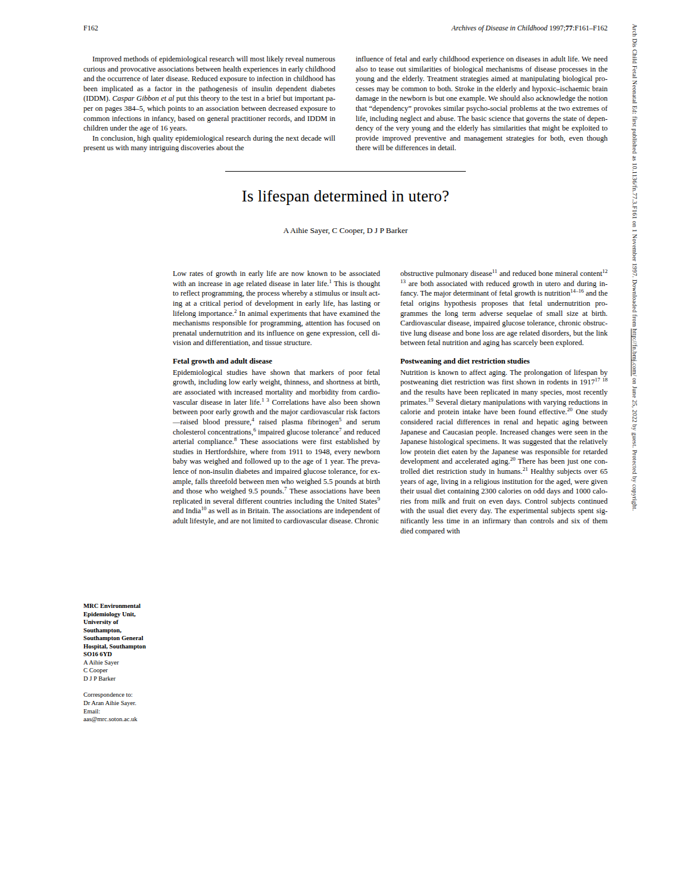Arch Dis Child Fetal Neonatal Ed: first published as 10.1136/fn.77.3.F161 on 1 November 1997. Downloaded from http://fn.bmj.com/ on June 25, 2022 by guest. Protected by copyright.
F162
Archives of Disease in Childhood 1997;77:F161–F162
Improved methods of epidemiological research will most likely reveal numerous curious and provocative associations between health experiences in early childhood and the occurrence of later disease. Reduced exposure to infection in childhood has been implicated as a factor in the pathogenesis of insulin dependent diabetes (IDDM). Caspar Gibbon et al put this theory to the test in a brief but important paper on pages 384–5, which points to an association between decreased exposure to common infections in infancy, based on general practitioner records, and IDDM in children under the age of 16 years.
In conclusion, high quality epidemiological research during the next decade will present us with many intriguing discoveries about the
influence of fetal and early childhood experience on diseases in adult life. We need also to tease out similarities of biological mechanisms of disease processes in the young and the elderly. Treatment strategies aimed at manipulating biological processes may be common to both. Stroke in the elderly and hypoxic–ischaemic brain damage in the newborn is but one example. We should also acknowledge the notion that “dependency” provokes similar psycho-social problems at the two extremes of life, including neglect and abuse. The basic science that governs the state of dependency of the very young and the elderly has similarities that might be exploited to provide improved preventive and management strategies for both, even though there will be differences in detail.
Is lifespan determined in utero?
A Aihie Sayer, C Cooper, D J P Barker
MRC Environmental Epidemiology Unit, University of Southampton, Southampton General Hospital, Southampton SO16 6YD
A Aihie Sayer
C Cooper
D J P Barker
Correspondence to:
Dr Aran Aihie Sayer.
Email: aas@mrc.soton.ac.uk
Low rates of growth in early life are now known to be associated with an increase in age related disease in later life.1 This is thought to reflect programming, the process whereby a stimulus or insult acting at a critical period of development in early life, has lasting or lifelong importance.2 In animal experiments that have examined the mechanisms responsible for programming, attention has focused on prenatal undernutrition and its influence on gene expression, cell division and differentiation, and tissue structure.
Fetal growth and adult disease
Epidemiological studies have shown that markers of poor fetal growth, including low early weight, thinness, and shortness at birth, are associated with increased mortality and morbidity from cardiovascular disease in later life.1 3 Correlations have also been shown between poor early growth and the major cardiovascular risk factors—raised blood pressure,4 raised plasma fibrinogen5 and serum cholesterol concentrations,6 impaired glucose tolerance7 and reduced arterial compliance.8 These associations were first established by studies in Hertfordshire, where from 1911 to 1948, every newborn baby was weighed and followed up to the age of 1 year. The prevalence of non-insulin diabetes and impaired glucose tolerance, for example, falls threefold between men who weighed 5.5 pounds at birth and those who weighed 9.5 pounds.7 These associations have been replicated in several different countries including the United States9 and India10 as well as in Britain. The associations are independent of adult lifestyle, and are not limited to cardiovascular disease. Chronic
obstructive pulmonary disease11 and reduced bone mineral content12 13 are both associated with reduced growth in utero and during infancy. The major determinant of fetal growth is nutrition14–16 and the fetal origins hypothesis proposes that fetal undernutrition programmes the long term adverse sequelae of small size at birth. Cardiovascular disease, impaired glucose tolerance, chronic obstructive lung disease and bone loss are age related disorders, but the link between fetal nutrition and aging has scarcely been explored.
Postweaning and diet restriction studies
Nutrition is known to affect aging. The prolongation of lifespan by postweaning diet restriction was first shown in rodents in 191717 18 and the results have been replicated in many species, most recently primates.19 Several dietary manipulations with varying reductions in calorie and protein intake have been found effective.20 One study considered racial differences in renal and hepatic aging between Japanese and Caucasian people. Increased changes were seen in the Japanese histological specimens. It was suggested that the relatively low protein diet eaten by the Japanese was responsible for retarded development and accelerated aging.20 There has been just one controlled diet restriction study in humans.21 Healthy subjects over 65 years of age, living in a religious institution for the aged, were given their usual diet containing 2300 calories on odd days and 1000 calories from milk and fruit on even days. Control subjects continued with the usual diet every day. The experimental subjects spent significantly less time in an infirmary than controls and six of them died compared with